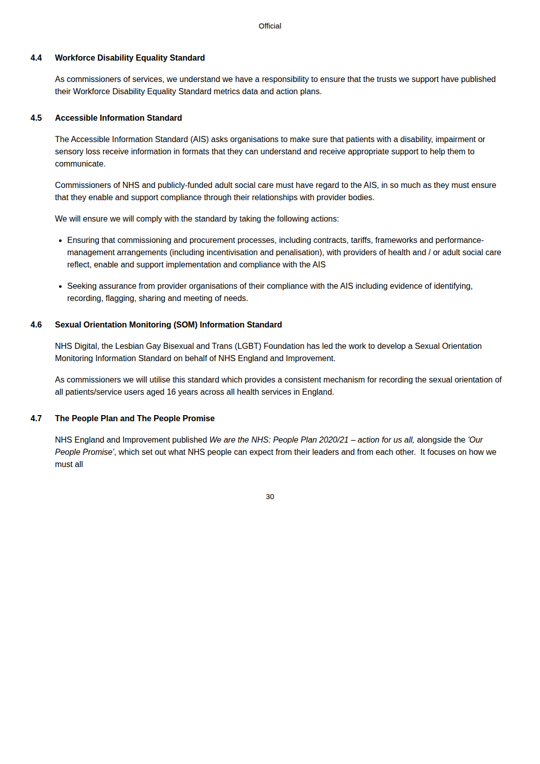Official
4.4 Workforce Disability Equality Standard
As commissioners of services, we understand we have a responsibility to ensure that the trusts we support have published their Workforce Disability Equality Standard metrics data and action plans.
4.5 Accessible Information Standard
The Accessible Information Standard (AIS) asks organisations to make sure that patients with a disability, impairment or sensory loss receive information in formats that they can understand and receive appropriate support to help them to communicate.
Commissioners of NHS and publicly-funded adult social care must have regard to the AIS, in so much as they must ensure that they enable and support compliance through their relationships with provider bodies.
We will ensure we will comply with the standard by taking the following actions:
Ensuring that commissioning and procurement processes, including contracts, tariffs, frameworks and performance-management arrangements (including incentivisation and penalisation), with providers of health and / or adult social care reflect, enable and support implementation and compliance with the AIS
Seeking assurance from provider organisations of their compliance with the AIS including evidence of identifying, recording, flagging, sharing and meeting of needs.
4.6 Sexual Orientation Monitoring (SOM) Information Standard
NHS Digital, the Lesbian Gay Bisexual and Trans (LGBT) Foundation has led the work to develop a Sexual Orientation Monitoring Information Standard on behalf of NHS England and Improvement.
As commissioners we will utilise this standard which provides a consistent mechanism for recording the sexual orientation of all patients/service users aged 16 years across all health services in England.
4.7 The People Plan and The People Promise
NHS England and Improvement published We are the NHS: People Plan 2020/21 – action for us all, alongside the 'Our People Promise', which set out what NHS people can expect from their leaders and from each other. It focuses on how we must all
30